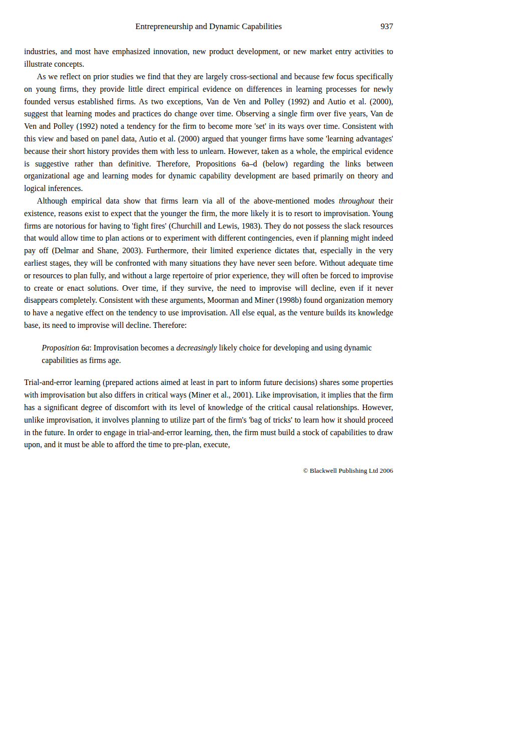Entrepreneurship and Dynamic Capabilities 937
industries, and most have emphasized innovation, new product development, or new market entry activities to illustrate concepts.
As we reflect on prior studies we find that they are largely cross-sectional and because few focus specifically on young firms, they provide little direct empirical evidence on differences in learning processes for newly founded versus established firms. As two exceptions, Van de Ven and Polley (1992) and Autio et al. (2000), suggest that learning modes and practices do change over time. Observing a single firm over five years, Van de Ven and Polley (1992) noted a tendency for the firm to become more 'set' in its ways over time. Consistent with this view and based on panel data, Autio et al. (2000) argued that younger firms have some 'learning advantages' because their short history provides them with less to unlearn. However, taken as a whole, the empirical evidence is suggestive rather than definitive. Therefore, Propositions 6a–d (below) regarding the links between organizational age and learning modes for dynamic capability development are based primarily on theory and logical inferences.
Although empirical data show that firms learn via all of the above-mentioned modes throughout their existence, reasons exist to expect that the younger the firm, the more likely it is to resort to improvisation. Young firms are notorious for having to 'fight fires' (Churchill and Lewis, 1983). They do not possess the slack resources that would allow time to plan actions or to experiment with different contingencies, even if planning might indeed pay off (Delmar and Shane, 2003). Furthermore, their limited experience dictates that, especially in the very earliest stages, they will be confronted with many situations they have never seen before. Without adequate time or resources to plan fully, and without a large repertoire of prior experience, they will often be forced to improvise to create or enact solutions. Over time, if they survive, the need to improvise will decline, even if it never disappears completely. Consistent with these arguments, Moorman and Miner (1998b) found organization memory to have a negative effect on the tendency to use improvisation. All else equal, as the venture builds its knowledge base, its need to improvise will decline. Therefore:
Proposition 6a: Improvisation becomes a decreasingly likely choice for developing and using dynamic capabilities as firms age.
Trial-and-error learning (prepared actions aimed at least in part to inform future decisions) shares some properties with improvisation but also differs in critical ways (Miner et al., 2001). Like improvisation, it implies that the firm has a significant degree of discomfort with its level of knowledge of the critical causal relationships. However, unlike improvisation, it involves planning to utilize part of the firm's 'bag of tricks' to learn how it should proceed in the future. In order to engage in trial-and-error learning, then, the firm must build a stock of capabilities to draw upon, and it must be able to afford the time to pre-plan, execute,
© Blackwell Publishing Ltd 2006